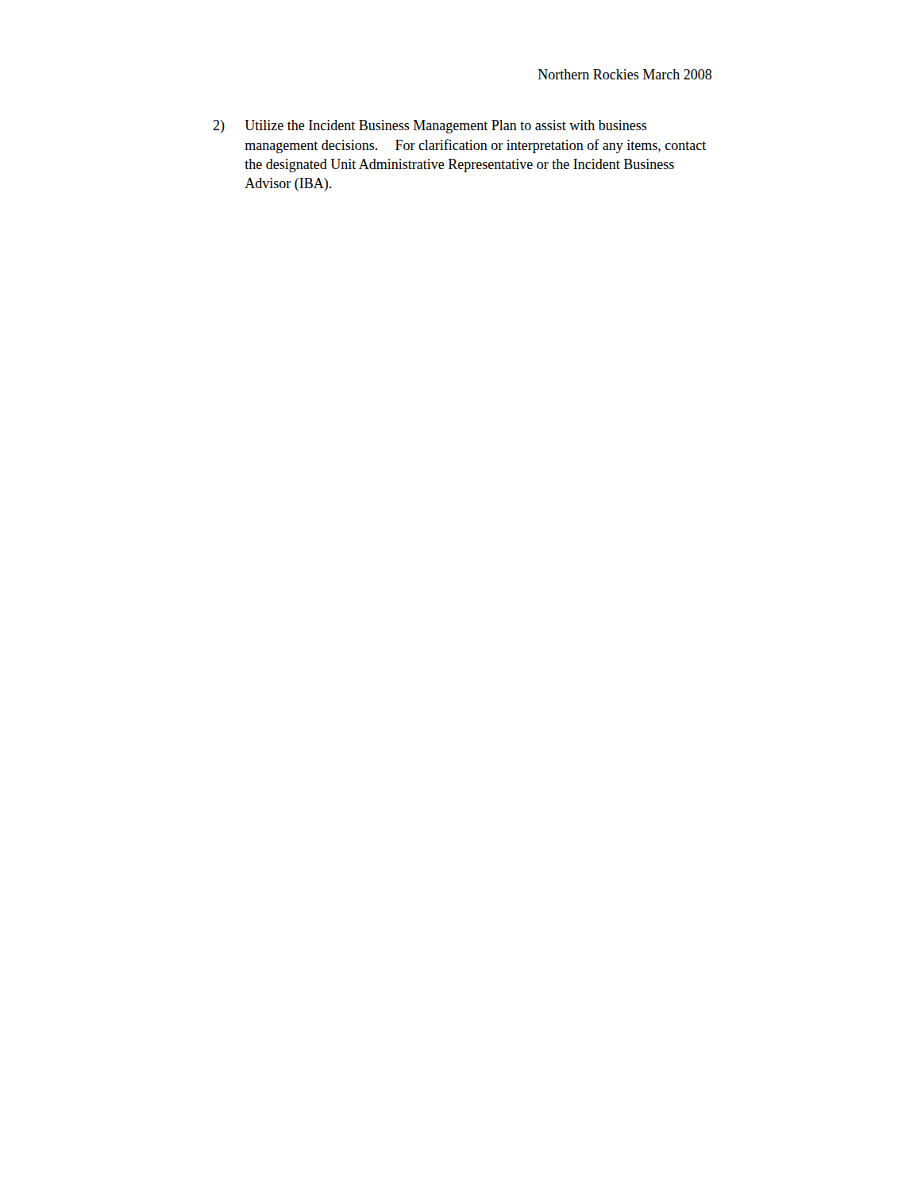Northern Rockies March 2008
2) Utilize the Incident Business Management Plan to assist with business management decisions. For clarification or interpretation of any items, contact the designated Unit Administrative Representative or the Incident Business Advisor (IBA).